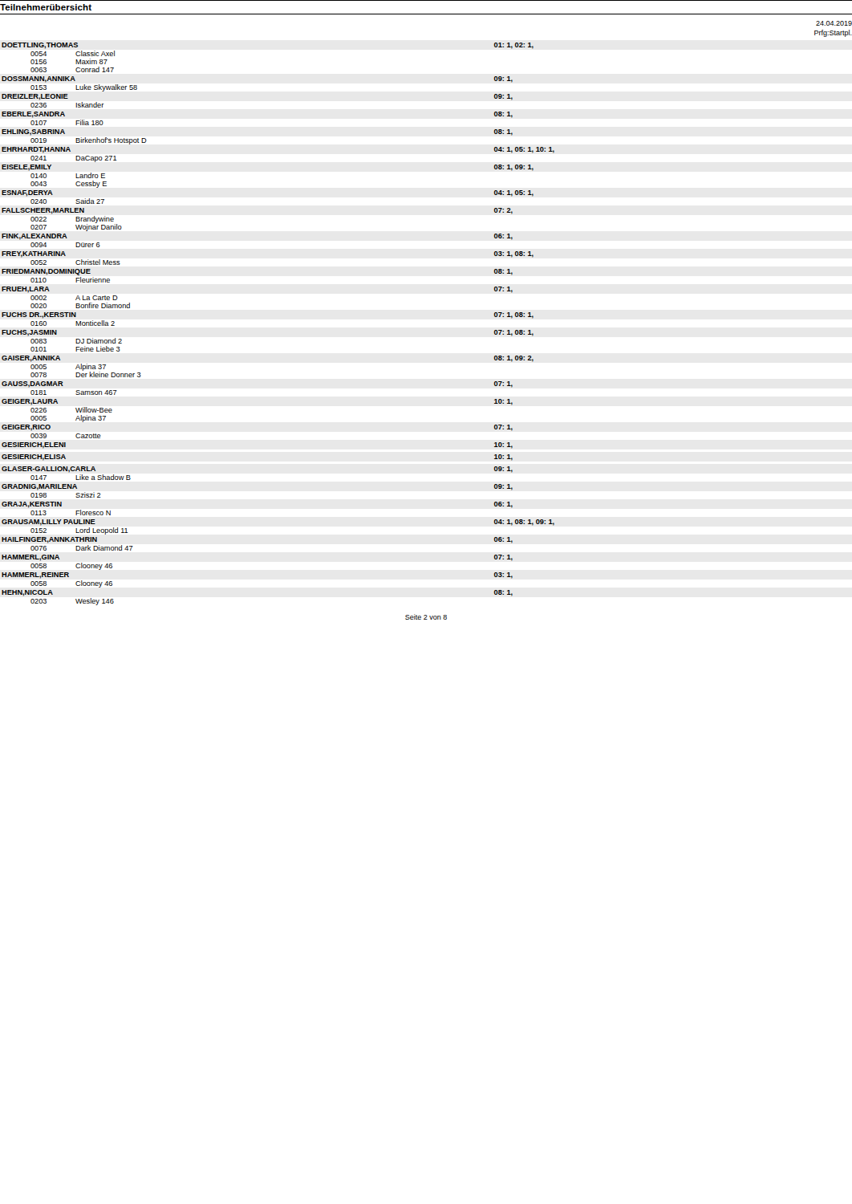Teilnehmerübersicht
24.04.2019
| | Prfg:Startpl. |
| DOETTLING,THOMAS | 01: 1, 02: 1, |
| 0054 | Classic Axel | |
| 0156 | Maxim 87 | |
| 0063 | Conrad 147 | |
| DOSSMANN,ANNIKA | 09: 1, |
| 0153 | Luke Skywalker 58 | |
| DREIZLER,LEONIE | 09: 1, |
| 0236 | Iskander | |
| EBERLE,SANDRA | 08: 1, |
| 0107 | Filia 180 | |
| EHLING,SABRINA | 08: 1, |
| 0019 | Birkenhof's Hotspot D | |
| EHRHARDT,HANNA | 04: 1, 05: 1, 10: 1, |
| 0241 | DaCapo 271 | |
| EISELE,EMILY | 08: 1, 09: 1, |
| 0140 | Landro E | |
| 0043 | Cessby E | |
| ESNAF,DERYA | 04: 1, 05: 1, |
| 0240 | Saida 27 | |
| FALLSCHEER,MARLEN | 07: 2, |
| 0022 | Brandywine | |
| 0207 | Wojnar Danilo | |
| FINK,ALEXANDRA | 06: 1, |
| 0094 | Dürer 6 | |
| FREY,KATHARINA | 03: 1, 08: 1, |
| 0052 | Christel Mess | |
| FRIEDMANN,DOMINIQUE | 08: 1, |
| 0110 | Fleurienne | |
| FRUEH,LARA | 07: 1, |
| 0002 | A La Carte D | |
| 0020 | Bonfire Diamond | |
| FUCHS DR.,KERSTIN | 07: 1, 08: 1, |
| 0160 | Monticella 2 | |
| FUCHS,JASMIN | 07: 1, 08: 1, |
| 0083 | DJ Diamond 2 | |
| 0101 | Feine Liebe 3 | |
| GAISER,ANNIKA | 08: 1, 09: 2, |
| 0005 | Alpina 37 | |
| 0078 | Der kleine Donner 3 | |
| GAUSS,DAGMAR | 07: 1, |
| 0181 | Samson 467 | |
| GEIGER,LAURA | 10: 1, |
| 0226 | Willow-Bee | |
| 0005 | Alpina 37 | |
| GEIGER,RICO | 07: 1, |
| 0039 | Cazotte | |
| GESIERICH,ELENI | 10: 1, |
| GESIERICH,ELISA | 10: 1, |
| GLASER-GALLION,CARLA | 09: 1, |
| 0147 | Like a Shadow B | |
| GRADNIG,MARILENA | 09: 1, |
| 0198 | Sziszi 2 | |
| GRAJA,KERSTIN | 06: 1, |
| 0113 | Floresco N | |
| GRAUSAM,LILLY PAULINE | 04: 1, 08: 1, 09: 1, |
| 0152 | Lord Leopold 11 | |
| HAILFINGER,ANNKATHRIN | 06: 1, |
| 0076 | Dark Diamond 47 | |
| HAMMERL,GINA | 07: 1, |
| 0058 | Clooney 46 | |
| HAMMERL,REINER | 03: 1, |
| 0058 | Clooney 46 | |
| HEHN,NICOLA | 08: 1, |
| 0203 | Wesley 146 | |
Seite 2 von 8